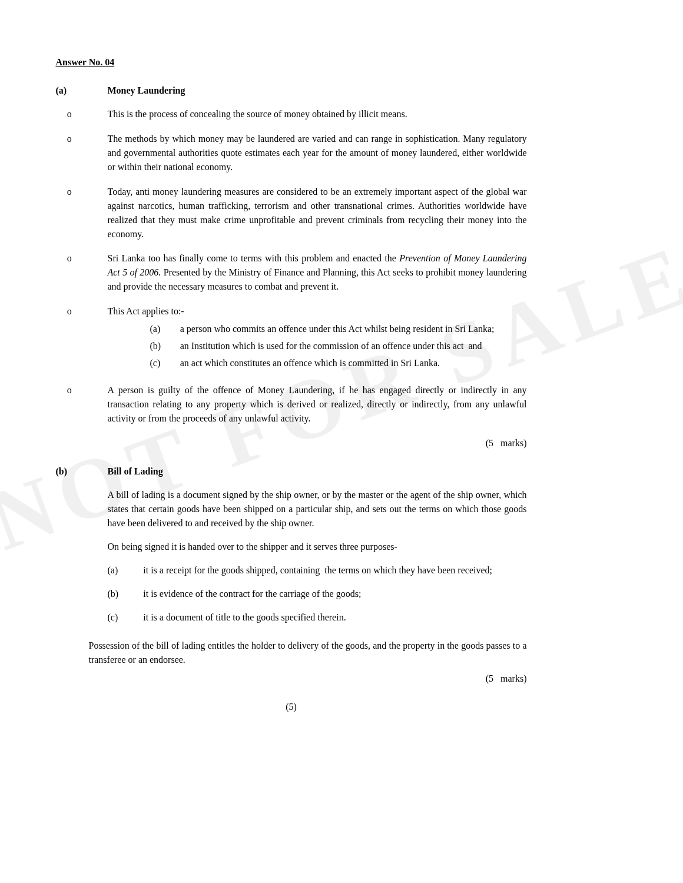NOT FOR SALE
Answer No. 04
(a) Money Laundering
o This is the process of concealing the source of money obtained by illicit means.
o The methods by which money may be laundered are varied and can range in sophistication. Many regulatory and governmental authorities quote estimates each year for the amount of money laundered, either worldwide or within their national economy.
o Today, anti money laundering measures are considered to be an extremely important aspect of the global war against narcotics, human trafficking, terrorism and other transnational crimes. Authorities worldwide have realized that they must make crime unprofitable and prevent criminals from recycling their money into the economy.
o Sri Lanka too has finally come to terms with this problem and enacted the Prevention of Money Laundering Act 5 of 2006. Presented by the Ministry of Finance and Planning, this Act seeks to prohibit money laundering and provide the necessary measures to combat and prevent it.
o This Act applies to:-
(a) a person who commits an offence under this Act whilst being resident in Sri Lanka;
(b) an Institution which is used for the commission of an offence under this act and
(c) an act which constitutes an offence which is committed in Sri Lanka.
o A person is guilty of the offence of Money Laundering, if he has engaged directly or indirectly in any transaction relating to any property which is derived or realized, directly or indirectly, from any unlawful activity or from the proceeds of any unlawful activity.
(5 marks)
(b) Bill of Lading
A bill of lading is a document signed by the ship owner, or by the master or the agent of the ship owner, which states that certain goods have been shipped on a particular ship, and sets out the terms on which those goods have been delivered to and received by the ship owner.
On being signed it is handed over to the shipper and it serves three purposes-
(a) it is a receipt for the goods shipped, containing the terms on which they have been received;
(b) it is evidence of the contract for the carriage of the goods;
(c) it is a document of title to the goods specified therein.
Possession of the bill of lading entitles the holder to delivery of the goods, and the property in the goods passes to a transferee or an endorsee.
(5 marks)
(5)